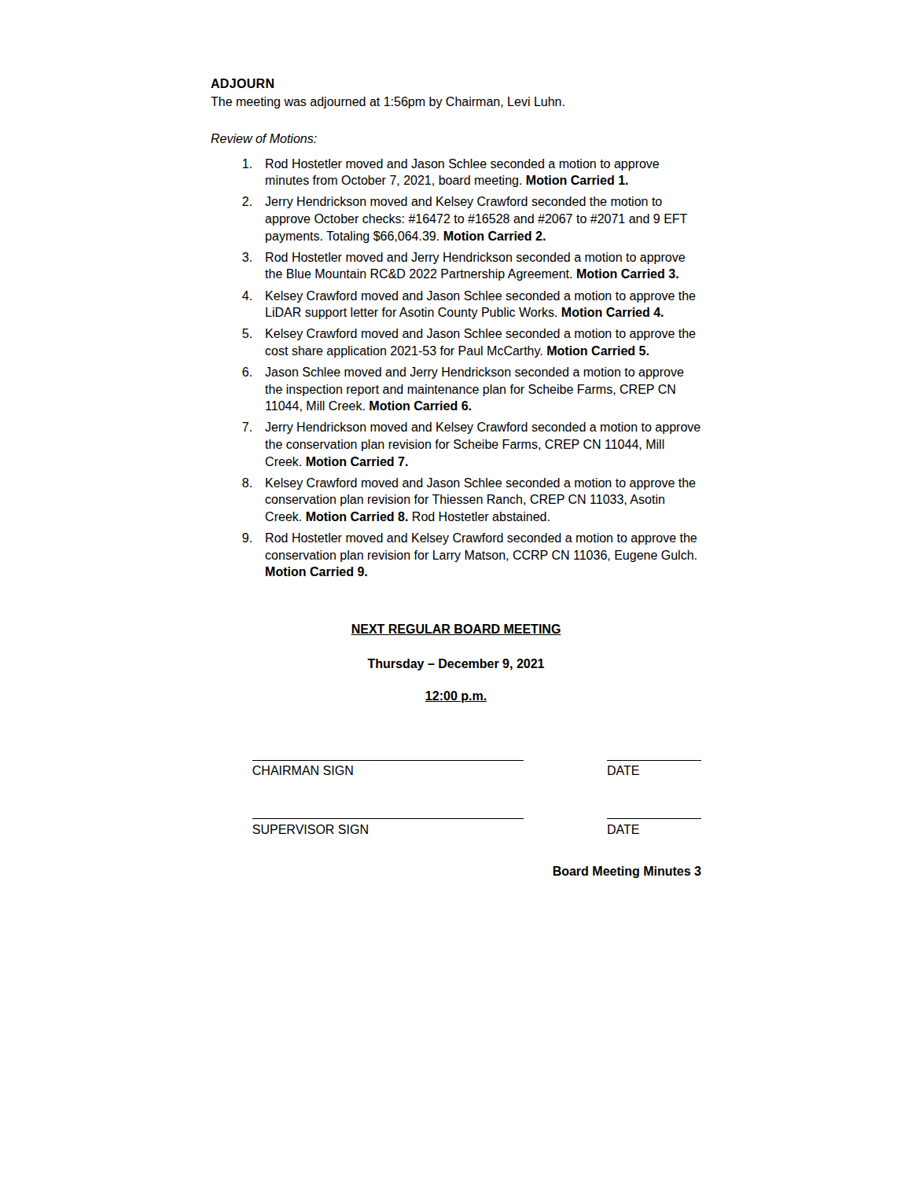ADJOURN
The meeting was adjourned at 1:56pm by Chairman, Levi Luhn.
Review of Motions:
Rod Hostetler moved and Jason Schlee seconded a motion to approve minutes from October 7, 2021, board meeting. Motion Carried 1.
Jerry Hendrickson moved and Kelsey Crawford seconded the motion to approve October checks: #16472 to #16528 and #2067 to #2071 and 9 EFT payments. Totaling $66,064.39. Motion Carried 2.
Rod Hostetler moved and Jerry Hendrickson seconded a motion to approve the Blue Mountain RC&D 2022 Partnership Agreement. Motion Carried 3.
Kelsey Crawford moved and Jason Schlee seconded a motion to approve the LiDAR support letter for Asotin County Public Works. Motion Carried 4.
Kelsey Crawford moved and Jason Schlee seconded a motion to approve the cost share application 2021-53 for Paul McCarthy. Motion Carried 5.
Jason Schlee moved and Jerry Hendrickson seconded a motion to approve the inspection report and maintenance plan for Scheibe Farms, CREP CN 11044, Mill Creek. Motion Carried 6.
Jerry Hendrickson moved and Kelsey Crawford seconded a motion to approve the conservation plan revision for Scheibe Farms, CREP CN 11044, Mill Creek. Motion Carried 7.
Kelsey Crawford moved and Jason Schlee seconded a motion to approve the conservation plan revision for Thiessen Ranch, CREP CN 11033, Asotin Creek. Motion Carried 8. Rod Hostetler abstained.
Rod Hostetler moved and Kelsey Crawford seconded a motion to approve the conservation plan revision for Larry Matson, CCRP CN 11036, Eugene Gulch. Motion Carried 9.
NEXT REGULAR BOARD MEETING
Thursday – December 9, 2021
12:00 p.m.
CHAIRMAN SIGN
DATE
SUPERVISOR SIGN
DATE
Board Meeting Minutes 3